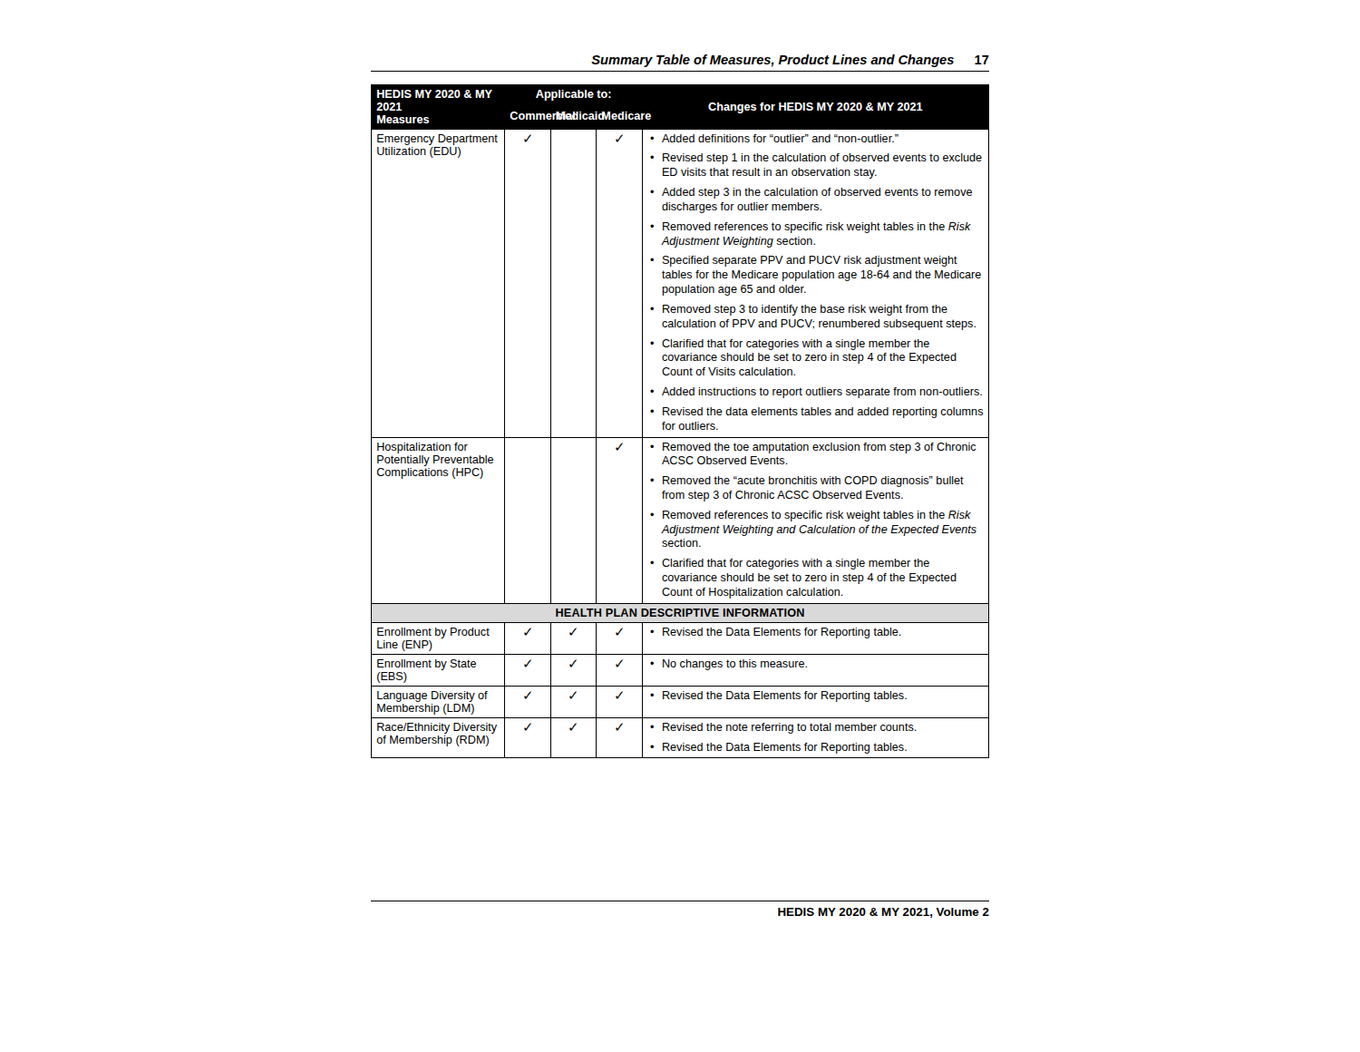Summary Table of Measures, Product Lines and Changes 17
| HEDIS MY 2020 & MY 2021 Measures | Applicable to: | Changes for HEDIS MY 2020 & MY 2021 |
| --- | --- | --- |
| Commercial | Medicaid | Medicare |
| Emergency Department Utilization (EDU) | ✓ | | ✓ | Added definitions for “outlier” and “non-outlier.” Revised step 1 in the calculation of observed events to exclude ED visits that result in an observation stay. Added step 3 in the calculation of observed events to remove discharges for outlier members. Removed references to specific risk weight tables in the Risk Adjustment Weighting section. Specified separate PPV and PUCV risk adjustment weight tables for the Medicare population age 18-64 and the Medicare population age 65 and older. Removed step 3 to identify the base risk weight from the calculation of PPV and PUCV; renumbered subsequent steps. Clarified that for categories with a single member the covariance should be set to zero in step 4 of the Expected Count of Visits calculation. Added instructions to report outliers separate from non-outliers. Revised the data elements tables and added reporting columns for outliers. |
| Hospitalization for Potentially Preventable Complications (HPC) | | | ✓ | Removed the toe amputation exclusion from step 3 of Chronic ACSC Observed Events. Removed the “acute bronchitis with COPD diagnosis” bullet from step 3 of Chronic ACSC Observed Events. Removed references to specific risk weight tables in the Risk Adjustment Weighting and Calculation of the Expected Events section. Clarified that for categories with a single member the covariance should be set to zero in step 4 of the Expected Count of Hospitalization calculation. |
| HEALTH PLAN DESCRIPTIVE INFORMATION |
| Enrollment by Product Line (ENP) | ✓ | ✓ | ✓ | Revised the Data Elements for Reporting table. |
| Enrollment by State (EBS) | ✓ | ✓ | ✓ | No changes to this measure. |
| Language Diversity of Membership (LDM) | ✓ | ✓ | ✓ | Revised the Data Elements for Reporting tables. |
| Race/Ethnicity Diversity of Membership (RDM) | ✓ | ✓ | ✓ | Revised the note referring to total member counts. Revised the Data Elements for Reporting tables. |
HEDIS MY 2020 & MY 2021, Volume 2